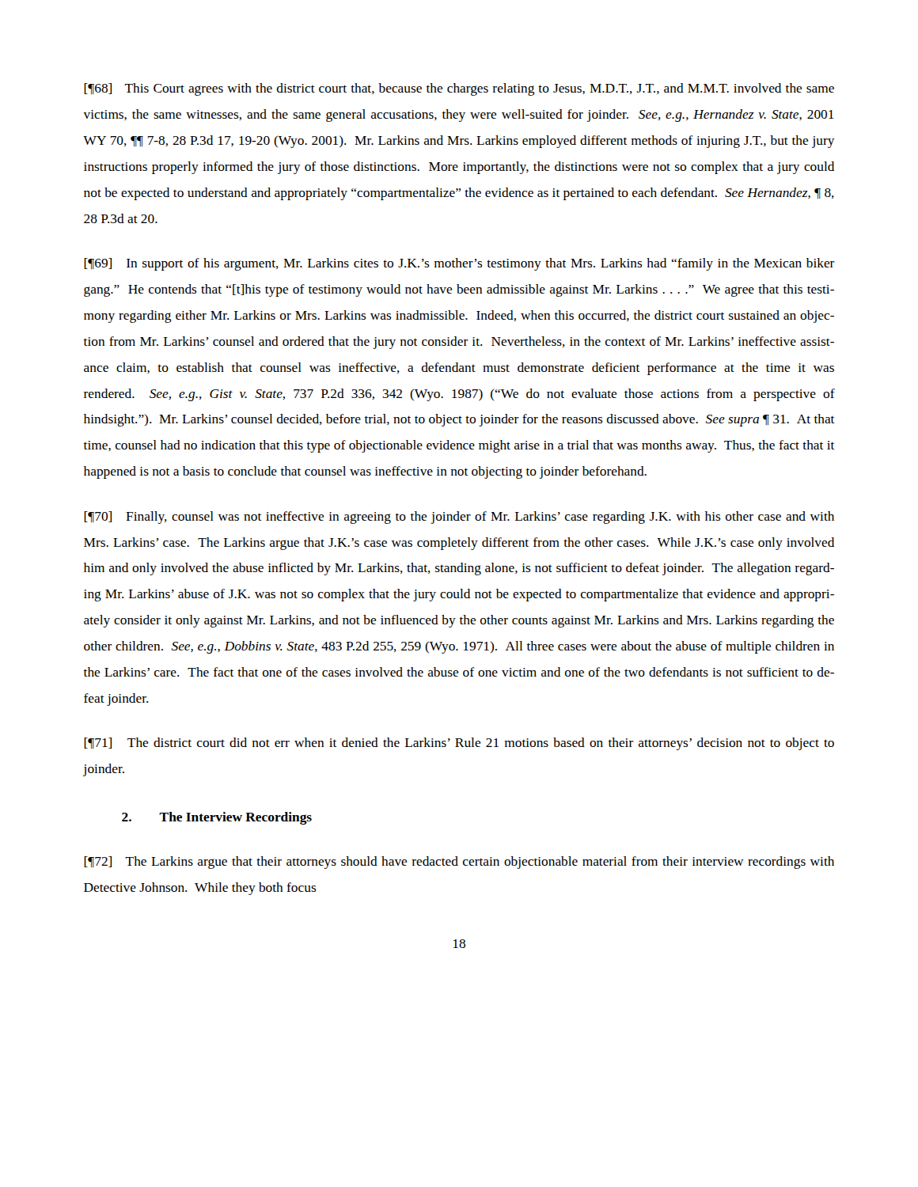[¶68] This Court agrees with the district court that, because the charges relating to Jesus, M.D.T., J.T., and M.M.T. involved the same victims, the same witnesses, and the same general accusations, they were well-suited for joinder. See, e.g., Hernandez v. State, 2001 WY 70, ¶¶ 7-8, 28 P.3d 17, 19-20 (Wyo. 2001). Mr. Larkins and Mrs. Larkins employed different methods of injuring J.T., but the jury instructions properly informed the jury of those distinctions. More importantly, the distinctions were not so complex that a jury could not be expected to understand and appropriately “compartmentalize” the evidence as it pertained to each defendant. See Hernandez, ¶ 8, 28 P.3d at 20.
[¶69] In support of his argument, Mr. Larkins cites to J.K.’s mother’s testimony that Mrs. Larkins had “family in the Mexican biker gang.” He contends that “[t]his type of testimony would not have been admissible against Mr. Larkins . . . .” We agree that this testimony regarding either Mr. Larkins or Mrs. Larkins was inadmissible. Indeed, when this occurred, the district court sustained an objection from Mr. Larkins’ counsel and ordered that the jury not consider it. Nevertheless, in the context of Mr. Larkins’ ineffective assistance claim, to establish that counsel was ineffective, a defendant must demonstrate deficient performance at the time it was rendered. See, e.g., Gist v. State, 737 P.2d 336, 342 (Wyo. 1987) (“We do not evaluate those actions from a perspective of hindsight.”). Mr. Larkins’ counsel decided, before trial, not to object to joinder for the reasons discussed above. See supra ¶ 31. At that time, counsel had no indication that this type of objectionable evidence might arise in a trial that was months away. Thus, the fact that it happened is not a basis to conclude that counsel was ineffective in not objecting to joinder beforehand.
[¶70] Finally, counsel was not ineffective in agreeing to the joinder of Mr. Larkins’ case regarding J.K. with his other case and with Mrs. Larkins’ case. The Larkins argue that J.K.’s case was completely different from the other cases. While J.K.’s case only involved him and only involved the abuse inflicted by Mr. Larkins, that, standing alone, is not sufficient to defeat joinder. The allegation regarding Mr. Larkins’ abuse of J.K. was not so complex that the jury could not be expected to compartmentalize that evidence and appropriately consider it only against Mr. Larkins, and not be influenced by the other counts against Mr. Larkins and Mrs. Larkins regarding the other children. See, e.g., Dobbins v. State, 483 P.2d 255, 259 (Wyo. 1971). All three cases were about the abuse of multiple children in the Larkins’ care. The fact that one of the cases involved the abuse of one victim and one of the two defendants is not sufficient to defeat joinder.
[¶71] The district court did not err when it denied the Larkins’ Rule 21 motions based on their attorneys’ decision not to object to joinder.
2. The Interview Recordings
[¶72] The Larkins argue that their attorneys should have redacted certain objectionable material from their interview recordings with Detective Johnson. While they both focus
18